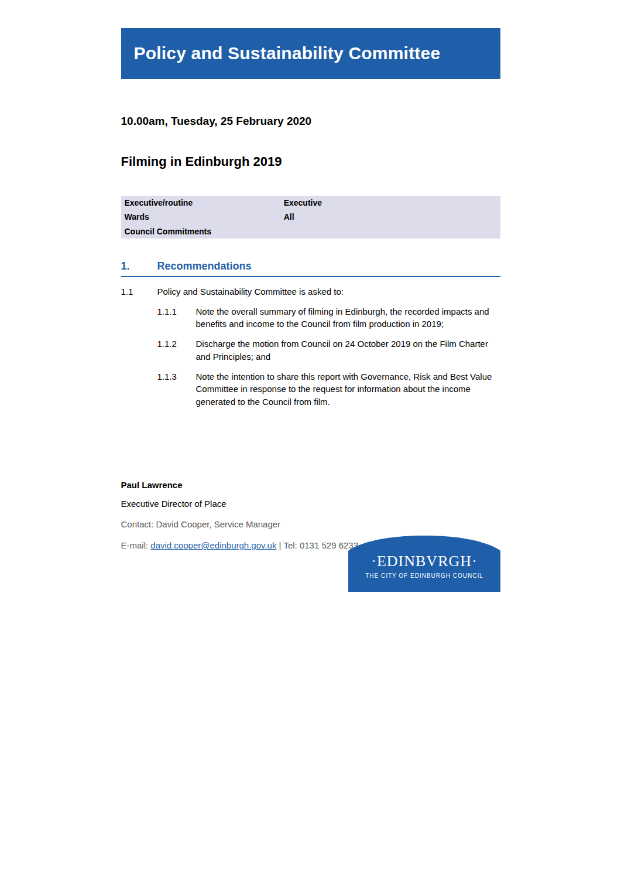Policy and Sustainability Committee
10.00am, Tuesday, 25 February 2020
Filming in Edinburgh 2019
| Executive/routine | Executive |
| Wards | All |
| Council Commitments | |
1. Recommendations
1.1
Policy and Sustainability Committee is asked to:
1.1.1
Note the overall summary of filming in Edinburgh, the recorded impacts and benefits and income to the Council from film production in 2019;
1.1.2
Discharge the motion from Council on 24 October 2019 on the Film Charter and Principles; and
1.1.3
Note the intention to share this report with Governance, Risk and Best Value Committee in response to the request for information about the income generated to the Council from film.
Paul Lawrence
Executive Director of Place
Contact: David Cooper, Service Manager
E-mail: david.cooper@edinburgh.gov.uk | Tel: 0131 529 6233
·EDINBVRGH· THE CITY OF EDINBURGH COUNCIL